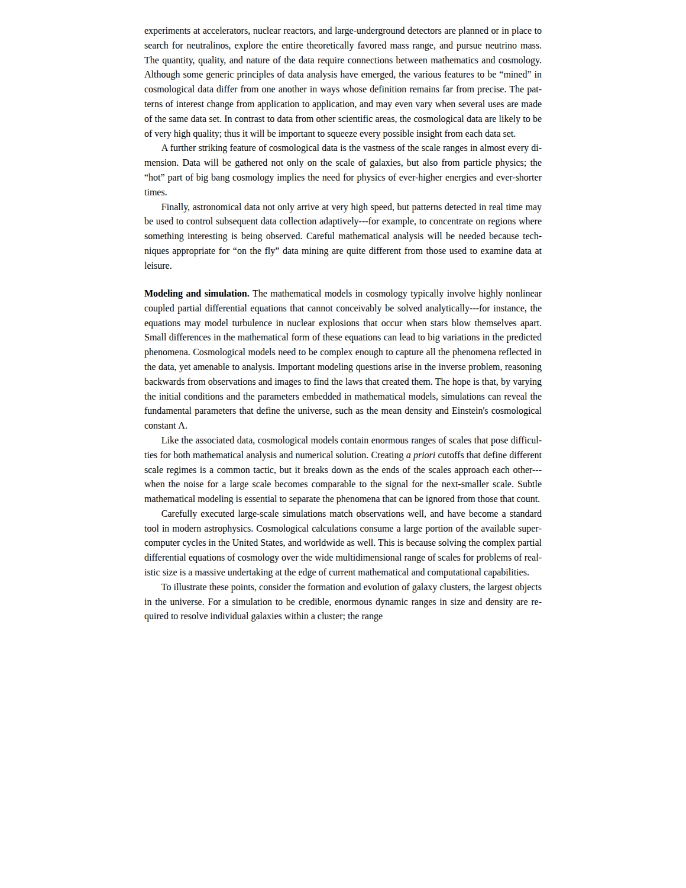experiments at accelerators, nuclear reactors, and large-underground detectors are planned or in place to search for neutralinos, explore the entire theoretically favored mass range, and pursue neutrino mass. The quantity, quality, and nature of the data require connections between mathematics and cosmology. Although some generic principles of data analysis have emerged, the various features to be “mined” in cosmological data differ from one another in ways whose definition remains far from precise. The patterns of interest change from application to application, and may even vary when several uses are made of the same data set. In contrast to data from other scientific areas, the cosmological data are likely to be of very high quality; thus it will be important to squeeze every possible insight from each data set.
A further striking feature of cosmological data is the vastness of the scale ranges in almost every dimension. Data will be gathered not only on the scale of galaxies, but also from particle physics; the “hot” part of big bang cosmology implies the need for physics of ever-higher energies and ever-shorter times.
Finally, astronomical data not only arrive at very high speed, but patterns detected in real time may be used to control subsequent data collection adaptively---for example, to concentrate on regions where something interesting is being observed. Careful mathematical analysis will be needed because techniques appropriate for “on the fly” data mining are quite different from those used to examine data at leisure.
Modeling and simulation.
The mathematical models in cosmology typically involve highly nonlinear coupled partial differential equations that cannot conceivably be solved analytically---for instance, the equations may model turbulence in nuclear explosions that occur when stars blow themselves apart. Small differences in the mathematical form of these equations can lead to big variations in the predicted phenomena. Cosmological models need to be complex enough to capture all the phenomena reflected in the data, yet amenable to analysis. Important modeling questions arise in the inverse problem, reasoning backwards from observations and images to find the laws that created them. The hope is that, by varying the initial conditions and the parameters embedded in mathematical models, simulations can reveal the fundamental parameters that define the universe, such as the mean density and Einstein's cosmological constant Λ.
Like the associated data, cosmological models contain enormous ranges of scales that pose difficulties for both mathematical analysis and numerical solution. Creating a priori cutoffs that define different scale regimes is a common tactic, but it breaks down as the ends of the scales approach each other---when the noise for a large scale becomes comparable to the signal for the next-smaller scale. Subtle mathematical modeling is essential to separate the phenomena that can be ignored from those that count.
Carefully executed large-scale simulations match observations well, and have become a standard tool in modern astrophysics. Cosmological calculations consume a large portion of the available supercomputer cycles in the United States, and worldwide as well. This is because solving the complex partial differential equations of cosmology over the wide multidimensional range of scales for problems of realistic size is a massive undertaking at the edge of current mathematical and computational capabilities.
To illustrate these points, consider the formation and evolution of galaxy clusters, the largest objects in the universe. For a simulation to be credible, enormous dynamic ranges in size and density are required to resolve individual galaxies within a cluster; the range